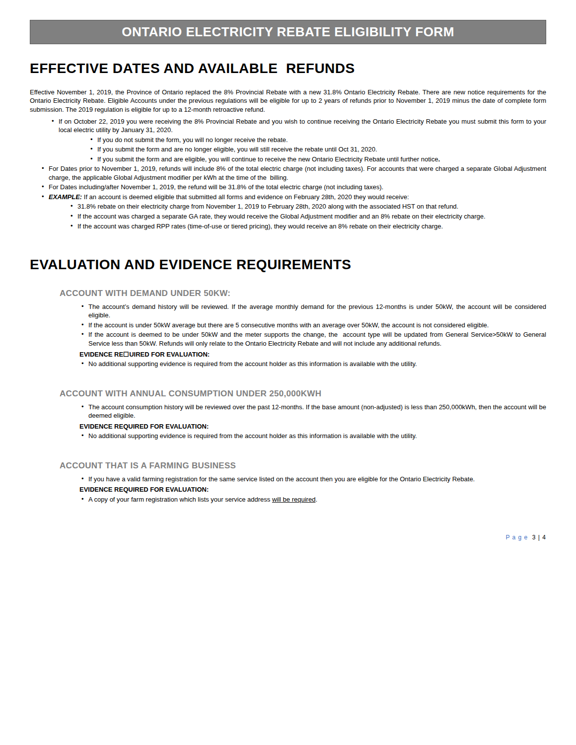ONTARIO ELECTRICITY REBATE ELIGIBILITY FORM
EFFECTIVE DATES AND AVAILABLE REFUNDS
Effective November 1, 2019, the Province of Ontario replaced the 8% Provincial Rebate with a new 31.8% Ontario Electricity Rebate. There are new notice requirements for the Ontario Electricity Rebate. Eligible Accounts under the previous regulations will be eligible for up to 2 years of refunds prior to November 1, 2019 minus the date of complete form submission. The 2019 regulation is eligible for up to a 12-month retroactive refund.
If on October 22, 2019 you were receiving the 8% Provincial Rebate and you wish to continue receiving the Ontario Electricity Rebate you must submit this form to your local electric utility by January 31, 2020.
If you do not submit the form, you will no longer receive the rebate.
If you submit the form and are no longer eligible, you will still receive the rebate until Oct 31, 2020.
If you submit the form and are eligible, you will continue to receive the new Ontario Electricity Rebate until further notice.
For Dates prior to November 1, 2019, refunds will include 8% of the total electric charge (not including taxes). For accounts that were charged a separate Global Adjustment charge, the applicable Global Adjustment modifier per kWh at the time of the billing.
For Dates including/after November 1, 2019, the refund will be 31.8% of the total electric charge (not including taxes).
EXAMPLE: If an account is deemed eligible that submitted all forms and evidence on February 28th, 2020 they would receive:
31.8% rebate on their electricity charge from November 1, 2019 to February 28th, 2020 along with the associated HST on that refund.
If the account was charged a separate GA rate, they would receive the Global Adjustment modifier and an 8% rebate on their electricity charge.
If the account was charged RPP rates (time-of-use or tiered pricing), they would receive an 8% rebate on their electricity charge.
EVALUATION AND EVIDENCE REQUIREMENTS
ACCOUNT WITH DEMAND UNDER 50KW:
The account’s demand history will be reviewed. If the average monthly demand for the previous 12-months is under 50kW, the account will be considered eligible.
If the account is under 50kW average but there are 5 consecutive months with an average over 50kW, the account is not considered eligible.
If the account is deemed to be under 50kW and the meter supports the change, the account type will be updated from General Service>50kW to General Service less than 50kW. Refunds will only relate to the Ontario Electricity Rebate and will not include any additional refunds.
EVIDENCE RE☐UIRED FOR EVALUATION:
No additional supporting evidence is required from the account holder as this information is available with the utility.
ACCOUNT WITH ANNUAL CONSUMPTION UNDER 250,000KWH
The account consumption history will be reviewed over the past 12-months. If the base amount (non-adjusted) is less than 250,000kWh, then the account will be deemed eligible.
EVIDENCE REQUIRED FOR EVALUATION:
No additional supporting evidence is required from the account holder as this information is available with the utility.
ACCOUNT THAT IS A FARMING BUSINESS
If you have a valid farming registration for the same service listed on the account then you are eligible for the Ontario Electricity Rebate.
EVIDENCE REQUIRED FOR EVALUATION:
A copy of your farm registration which lists your service address will be required.
P a g e 3 | 4